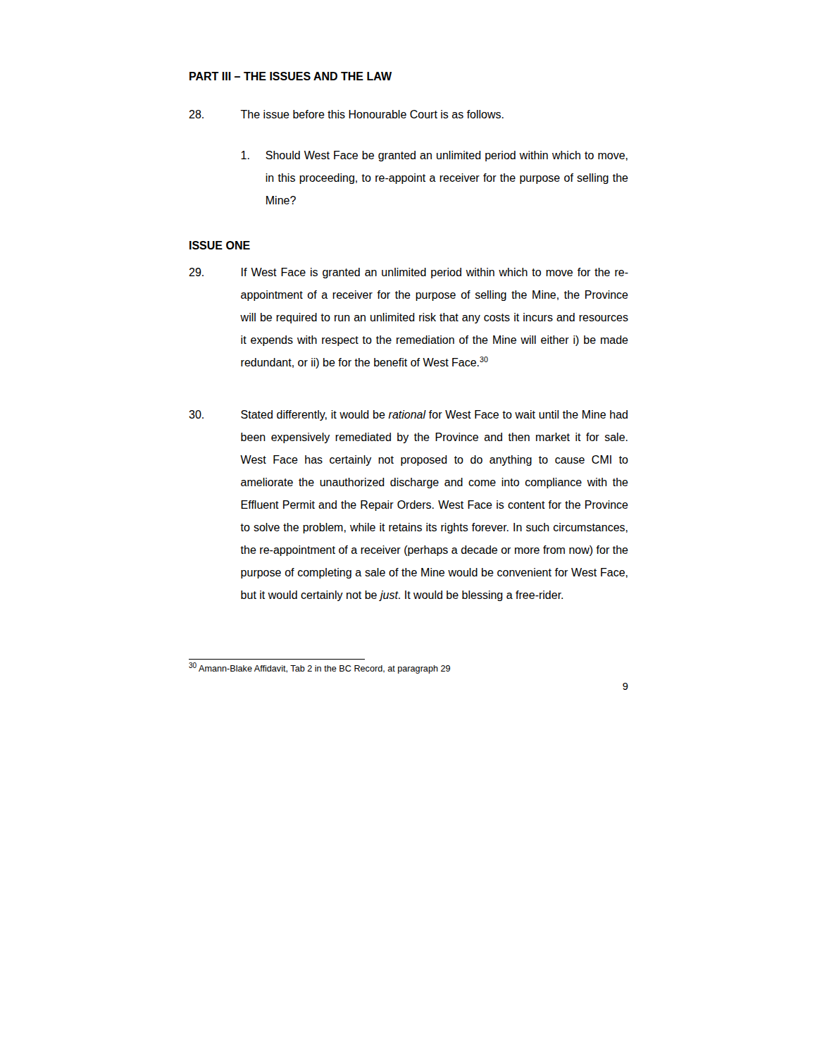PART III – THE ISSUES AND THE LAW
28. The issue before this Honourable Court is as follows.
Should West Face be granted an unlimited period within which to move, in this proceeding, to re-appoint a receiver for the purpose of selling the Mine?
ISSUE ONE
29. If West Face is granted an unlimited period within which to move for the re-appointment of a receiver for the purpose of selling the Mine, the Province will be required to run an unlimited risk that any costs it incurs and resources it expends with respect to the remediation of the Mine will either i) be made redundant, or ii) be for the benefit of West Face.30
30. Stated differently, it would be rational for West Face to wait until the Mine had been expensively remediated by the Province and then market it for sale. West Face has certainly not proposed to do anything to cause CMI to ameliorate the unauthorized discharge and come into compliance with the Effluent Permit and the Repair Orders. West Face is content for the Province to solve the problem, while it retains its rights forever. In such circumstances, the re-appointment of a receiver (perhaps a decade or more from now) for the purpose of completing a sale of the Mine would be convenient for West Face, but it would certainly not be just. It would be blessing a free-rider.
30 Amann-Blake Affidavit, Tab 2 in the BC Record, at paragraph 29
9